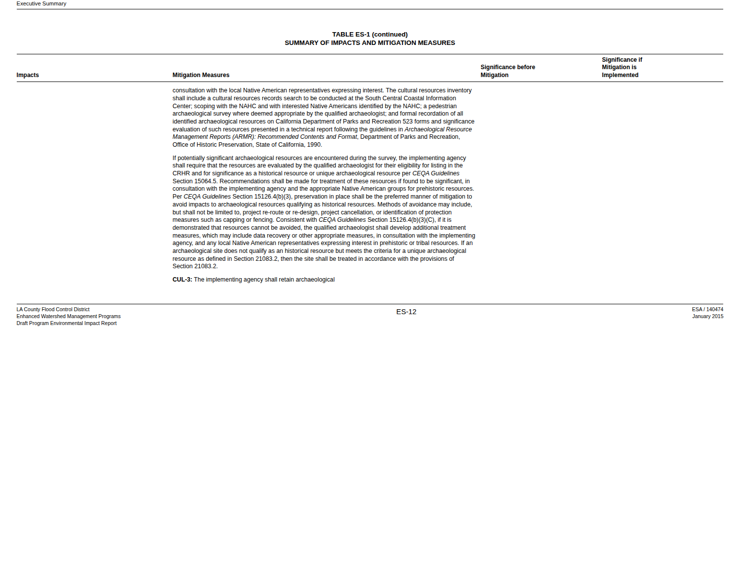Executive Summary
TABLE ES-1 (continued)
SUMMARY OF IMPACTS AND MITIGATION MEASURES
| Impacts | Mitigation Measures | Significance before Mitigation | Significance if Mitigation is Implemented |
| --- | --- | --- | --- |
| | consultation with the local Native American representatives expressing interest. The cultural resources inventory shall include a cultural resources records search to be conducted at the South Central Coastal Information Center; scoping with the NAHC and with interested Native Americans identified by the NAHC; a pedestrian archaeological survey where deemed appropriate by the qualified archaeologist; and formal recordation of all identified archaeological resources on California Department of Parks and Recreation 523 forms and significance evaluation of such resources presented in a technical report following the guidelines in Archaeological Resource Management Reports (ARMR): Recommended Contents and Format , Department of Parks and Recreation, Office of Historic Preservation, State of California, 1990. If potentially significant archaeological resources are encountered during the survey, the implementing agency shall require that the resources are evaluated by the qualified archaeologist for their eligibility for listing in the CRHR and for significance as a historical resource or unique archaeological resource per CEQA Guidelines Section 15064.5. Recommendations shall be made for treatment of these resources if found to be significant, in consultation with the implementing agency and the appropriate Native American groups for prehistoric resources. Per CEQA Guidelines Section 15126.4(b)(3), preservation in place shall be the preferred manner of mitigation to avoid impacts to archaeological resources qualifying as historical resources. Methods of avoidance may include, but shall not be limited to, project re-route or re-design, project cancellation, or identification of protection measures such as capping or fencing. Consistent with CEQA Guidelines Section 15126.4(b)(3)(C), if it is demonstrated that resources cannot be avoided, the qualified archaeologist shall develop additional treatment measures, which may include data recovery or other appropriate measures, in consultation with the implementing agency, and any local Native American representatives expressing interest in prehistoric or tribal resources. If an archaeological site does not qualify as an historical resource but meets the criteria for a unique archaeological resource as defined in Section 21083.2, then the site shall be treated in accordance with the provisions of Section 21083.2. CUL-3: The implementing agency shall retain archaeological | | |
LA County Flood Control District
Enhanced Watershed Management Programs
Draft Program Environmental Impact Report
ES-12
ESA / 140474
January 2015